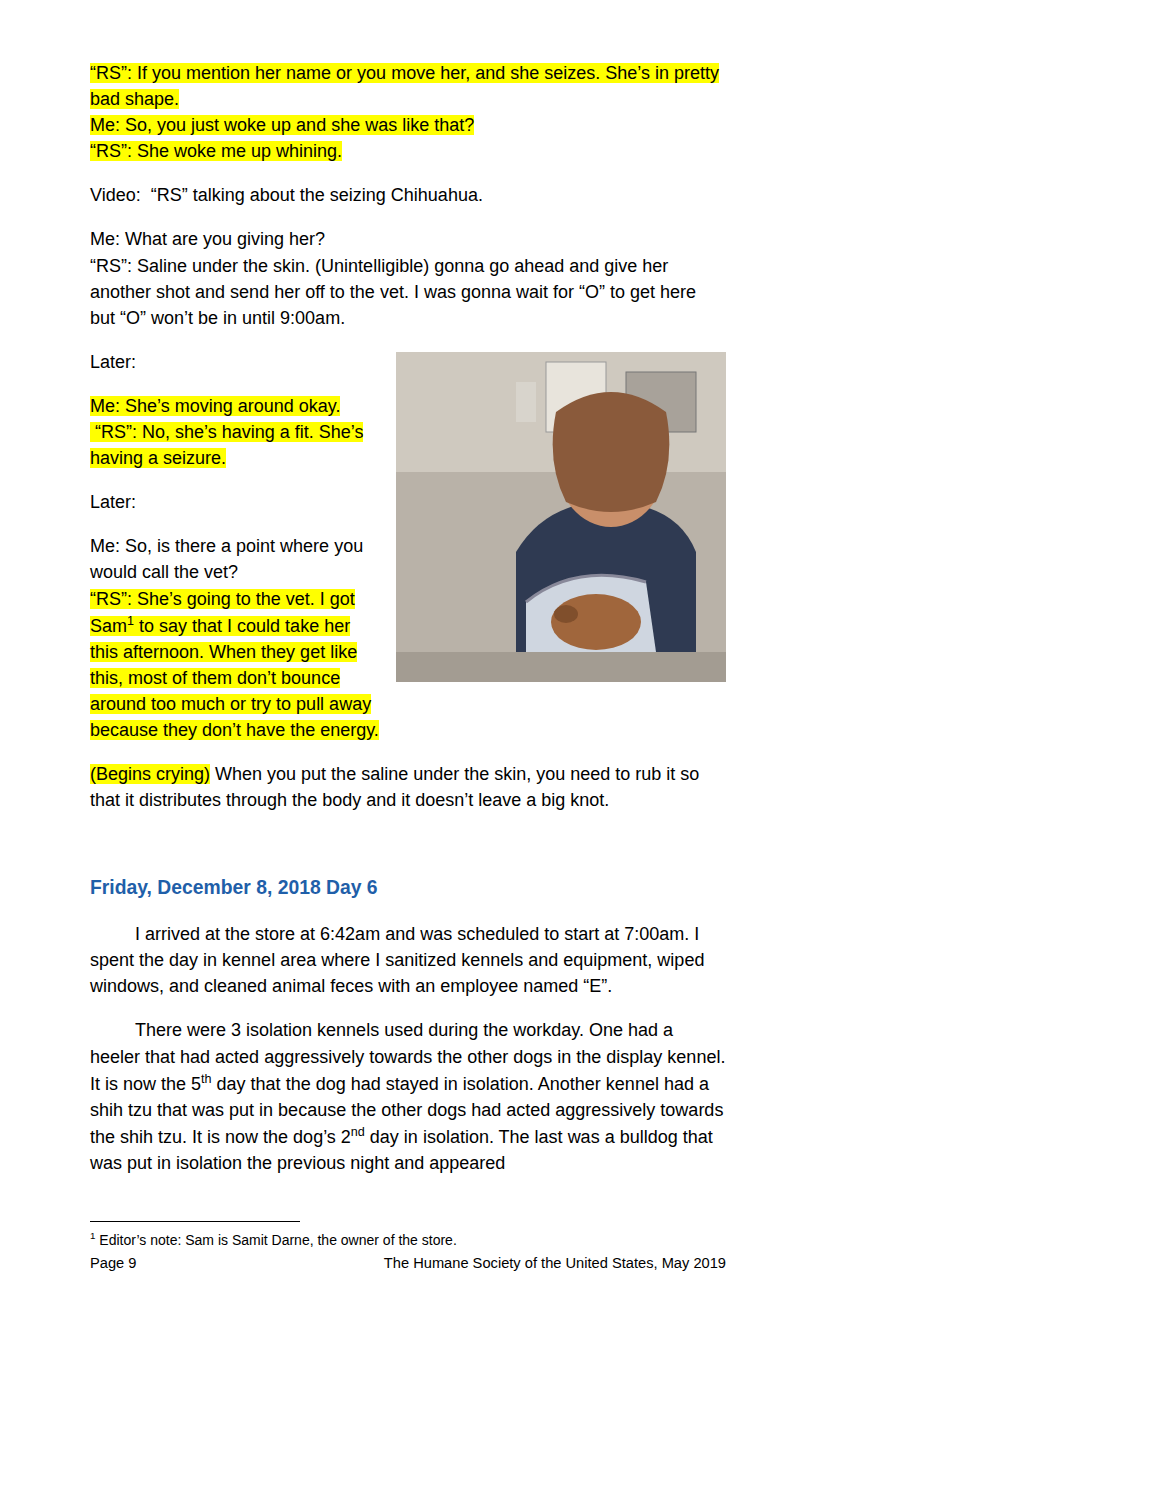“RS”: If you mention her name or you move her, and she seizes. She’s in pretty bad shape.
Me: So, you just woke up and she was like that?
“RS”: She woke me up whining.
Video: “RS” talking about the seizing Chihuahua.
Me: What are you giving her?
“RS”: Saline under the skin. (Unintelligible) gonna go ahead and give her another shot and send her off to the vet. I was gonna wait for “O” to get here but “O” won’t be in until 9:00am.
Later:
Me: She’s moving around okay.
“RS”: No, she’s having a fit. She’s having a seizure.
Later:
Me: So, is there a point where you would call the vet?
“RS”: She’s going to the vet. I got Sam1 to say that I could take her this afternoon. When they get like this, most of them don’t bounce around too much or try to pull away because they don’t have the energy.
(Begins crying) When you put the saline under the skin, you need to rub it so that it distributes through the body and it doesn’t leave a big knot.
Friday, December 8, 2018 Day 6
I arrived at the store at 6:42am and was scheduled to start at 7:00am. I spent the day in kennel area where I sanitized kennels and equipment, wiped windows, and cleaned animal feces with an employee named “E”.
There were 3 isolation kennels used during the workday. One had a heeler that had acted aggressively towards the other dogs in the display kennel. It is now the 5th day that the dog had stayed in isolation. Another kennel had a shih tzu that was put in because the other dogs had acted aggressively towards the shih tzu. It is now the dog’s 2nd day in isolation. The last was a bulldog that was put in isolation the previous night and appeared
1 Editor’s note: Sam is Samit Darne, the owner of the store.
Page 9 The Humane Society of the United States, May 2019